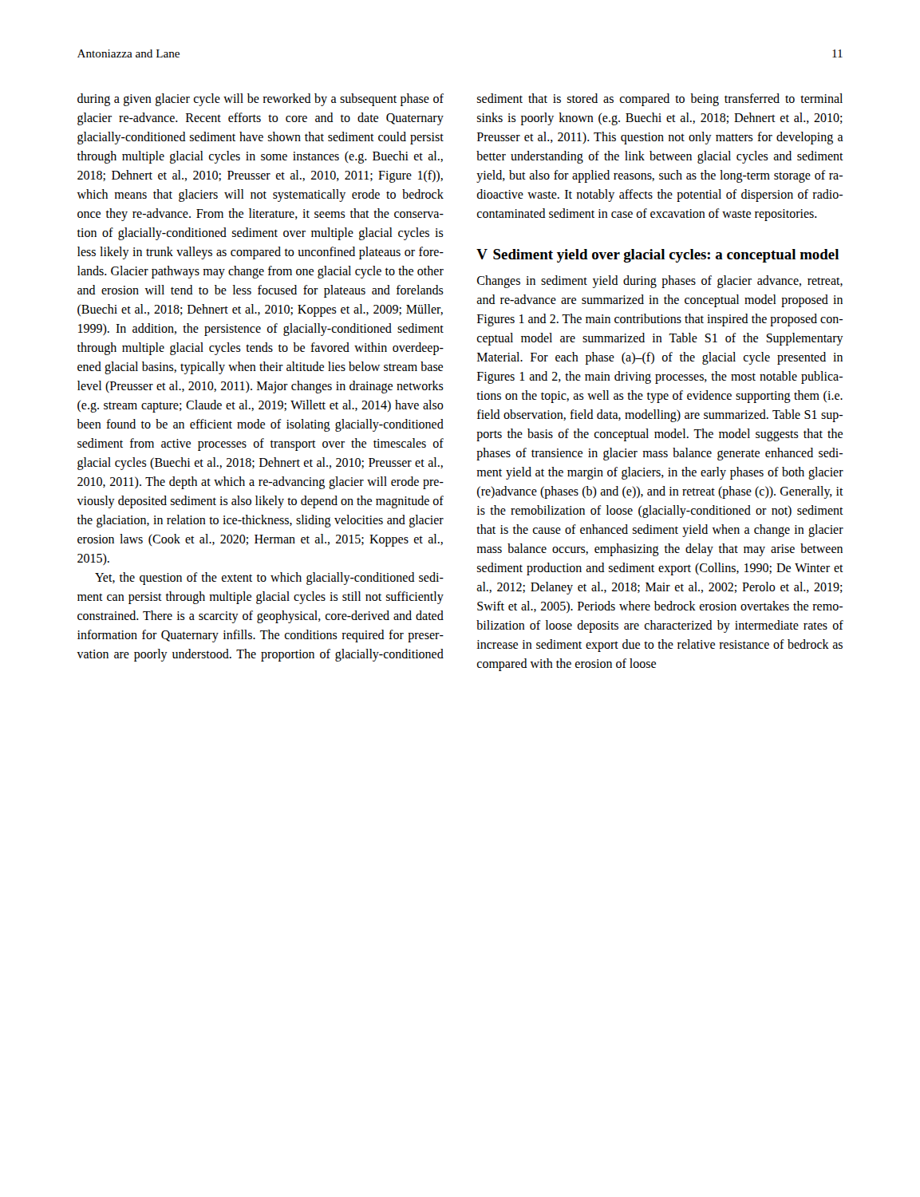Antoniazza and Lane 11
during a given glacier cycle will be reworked by a subsequent phase of glacier re-advance. Recent efforts to core and to date Quaternary glacially-conditioned sediment have shown that sediment could persist through multiple glacial cycles in some instances (e.g. Buechi et al., 2018; Dehnert et al., 2010; Preusser et al., 2010, 2011; Figure 1(f)), which means that glaciers will not systematically erode to bedrock once they re-advance. From the literature, it seems that the conservation of glacially-conditioned sediment over multiple glacial cycles is less likely in trunk valleys as compared to unconfined plateaus or forelands. Glacier pathways may change from one glacial cycle to the other and erosion will tend to be less focused for plateaus and forelands (Buechi et al., 2018; Dehnert et al., 2010; Koppes et al., 2009; Müller, 1999). In addition, the persistence of glacially-conditioned sediment through multiple glacial cycles tends to be favored within overdeepened glacial basins, typically when their altitude lies below stream base level (Preusser et al., 2010, 2011). Major changes in drainage networks (e.g. stream capture; Claude et al., 2019; Willett et al., 2014) have also been found to be an efficient mode of isolating glacially-conditioned sediment from active processes of transport over the timescales of glacial cycles (Buechi et al., 2018; Dehnert et al., 2010; Preusser et al., 2010, 2011). The depth at which a re-advancing glacier will erode previously deposited sediment is also likely to depend on the magnitude of the glaciation, in relation to ice-thickness, sliding velocities and glacier erosion laws (Cook et al., 2020; Herman et al., 2015; Koppes et al., 2015).
Yet, the question of the extent to which glacially-conditioned sediment can persist through multiple glacial cycles is still not sufficiently constrained. There is a scarcity of geophysical, core-derived and dated information for Quaternary infills. The conditions required for preservation are poorly understood. The proportion of glacially-conditioned sediment that is stored as compared to being transferred to terminal sinks is poorly known (e.g. Buechi et al., 2018; Dehnert et al., 2010; Preusser et al., 2011). This question not only matters for developing a better understanding of the link between glacial cycles and sediment yield, but also for applied reasons, such as the long-term storage of radioactive waste. It notably affects the potential of dispersion of radio-contaminated sediment in case of excavation of waste repositories.
VSediment yield over glacial cycles: a conceptual model
Changes in sediment yield during phases of glacier advance, retreat, and re-advance are summarized in the conceptual model proposed in Figures 1 and 2. The main contributions that inspired the proposed conceptual model are summarized in Table S1 of the Supplementary Material. For each phase (a)–(f) of the glacial cycle presented in Figures 1 and 2, the main driving processes, the most notable publications on the topic, as well as the type of evidence supporting them (i.e. field observation, field data, modelling) are summarized. Table S1 supports the basis of the conceptual model. The model suggests that the phases of transience in glacier mass balance generate enhanced sediment yield at the margin of glaciers, in the early phases of both glacier (re)advance (phases (b) and (e)), and in retreat (phase (c)). Generally, it is the remobilization of loose (glacially-conditioned or not) sediment that is the cause of enhanced sediment yield when a change in glacier mass balance occurs, emphasizing the delay that may arise between sediment production and sediment export (Collins, 1990; De Winter et al., 2012; Delaney et al., 2018; Mair et al., 2002; Perolo et al., 2019; Swift et al., 2005). Periods where bedrock erosion overtakes the remobilization of loose deposits are characterized by intermediate rates of increase in sediment export due to the relative resistance of bedrock as compared with the erosion of loose